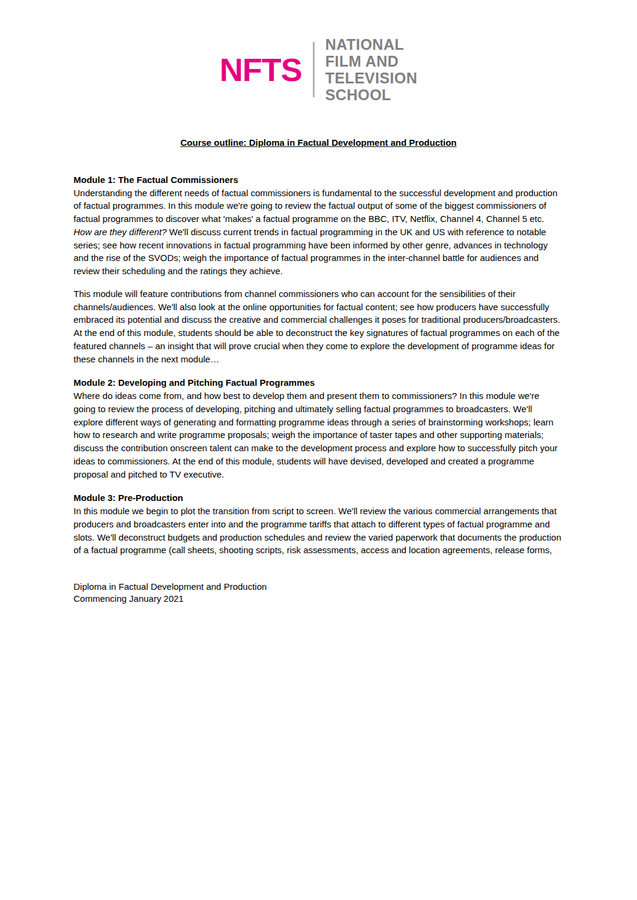NFTS NATIONAL
FILM AND
TELEVISION
SCHOOL
Course outline: Diploma in Factual Development and Production
Module 1: The Factual Commissioners
Understanding the different needs of factual commissioners is fundamental to the successful development and production of factual programmes. In this module we're going to review the factual output of some of the biggest commissioners of factual programmes to discover what 'makes' a factual programme on the BBC, ITV, Netflix, Channel 4, Channel 5 etc. How are they different? We'll discuss current trends in factual programming in the UK and US with reference to notable series; see how recent innovations in factual programming have been informed by other genre, advances in technology and the rise of the SVODs; weigh the importance of factual programmes in the inter-channel battle for audiences and review their scheduling and the ratings they achieve.
This module will feature contributions from channel commissioners who can account for the sensibilities of their channels/audiences. We'll also look at the online opportunities for factual content; see how producers have successfully embraced its potential and discuss the creative and commercial challenges it poses for traditional producers/broadcasters. At the end of this module, students should be able to deconstruct the key signatures of factual programmes on each of the featured channels – an insight that will prove crucial when they come to explore the development of programme ideas for these channels in the next module…
Module 2: Developing and Pitching Factual Programmes
Where do ideas come from, and how best to develop them and present them to commissioners? In this module we're going to review the process of developing, pitching and ultimately selling factual programmes to broadcasters. We'll explore different ways of generating and formatting programme ideas through a series of brainstorming workshops; learn how to research and write programme proposals; weigh the importance of taster tapes and other supporting materials; discuss the contribution onscreen talent can make to the development process and explore how to successfully pitch your ideas to commissioners. At the end of this module, students will have devised, developed and created a programme proposal and pitched to TV executive.
Module 3: Pre-Production
In this module we begin to plot the transition from script to screen. We'll review the various commercial arrangements that producers and broadcasters enter into and the programme tariffs that attach to different types of factual programme and slots. We'll deconstruct budgets and production schedules and review the varied paperwork that documents the production of a factual programme (call sheets, shooting scripts, risk assessments, access and location agreements, release forms,
Diploma in Factual Development and Production
Commencing January 2021